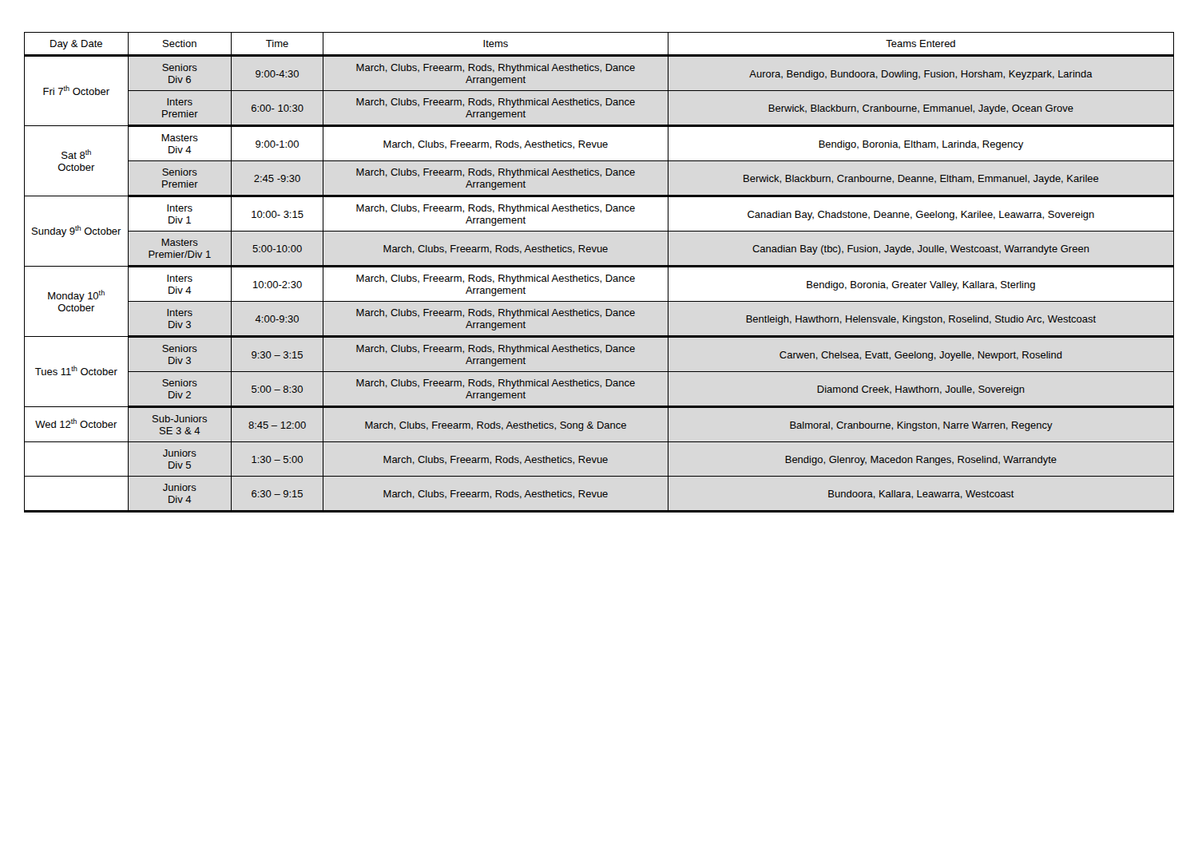| Day & Date | Section | Time | Items | Teams Entered |
| --- | --- | --- | --- | --- |
| Fri 7 th October | Seniors Div 6 | 9:00-4:30 | March, Clubs, Freearm, Rods, Rhythmical Aesthetics, Dance Arrangement | Aurora, Bendigo, Bundoora, Dowling, Fusion, Horsham, Keyzpark, Larinda |
| Inters Premier | 6:00- 10:30 | March, Clubs, Freearm, Rods, Rhythmical Aesthetics, Dance Arrangement | Berwick, Blackburn, Cranbourne, Emmanuel, Jayde, Ocean Grove |
| Sat 8 th October | Masters Div 4 | 9:00-1:00 | March, Clubs, Freearm, Rods, Aesthetics, Revue | Bendigo, Boronia, Eltham, Larinda, Regency |
| Seniors Premier | 2:45 -9:30 | March, Clubs, Freearm, Rods, Rhythmical Aesthetics, Dance Arrangement | Berwick, Blackburn, Cranbourne, Deanne, Eltham, Emmanuel, Jayde, Karilee |
| Sunday 9 th October | Inters Div 1 | 10:00- 3:15 | March, Clubs, Freearm, Rods, Rhythmical Aesthetics, Dance Arrangement | Canadian Bay, Chadstone, Deanne, Geelong, Karilee, Leawarra, Sovereign |
| Masters Premier/Div 1 | 5:00-10:00 | March, Clubs, Freearm, Rods, Aesthetics, Revue | Canadian Bay (tbc), Fusion, Jayde, Joulle, Westcoast, Warrandyte Green |
| Monday 10 th October | Inters Div 4 | 10:00-2:30 | March, Clubs, Freearm, Rods, Rhythmical Aesthetics, Dance Arrangement | Bendigo, Boronia, Greater Valley, Kallara, Sterling |
| Inters Div 3 | 4:00-9:30 | March, Clubs, Freearm, Rods, Rhythmical Aesthetics, Dance Arrangement | Bentleigh, Hawthorn, Helensvale, Kingston, Roselind, Studio Arc, Westcoast |
| Tues 11 th October | Seniors Div 3 | 9:30 – 3:15 | March, Clubs, Freearm, Rods, Rhythmical Aesthetics, Dance Arrangement | Carwen, Chelsea, Evatt, Geelong, Joyelle, Newport, Roselind |
| Seniors Div 2 | 5:00 – 8:30 | March, Clubs, Freearm, Rods, Rhythmical Aesthetics, Dance Arrangement | Diamond Creek, Hawthorn, Joulle, Sovereign |
| Wed 12 th October | Sub-Juniors SE 3 & 4 | 8:45 – 12:00 | March, Clubs, Freearm, Rods, Aesthetics, Song & Dance | Balmoral, Cranbourne, Kingston, Narre Warren, Regency |
| | Juniors Div 5 | 1:30 – 5:00 | March, Clubs, Freearm, Rods, Aesthetics, Revue | Bendigo, Glenroy, Macedon Ranges, Roselind, Warrandyte |
| | Juniors Div 4 | 6:30 – 9:15 | March, Clubs, Freearm, Rods, Aesthetics, Revue | Bundoora, Kallara, Leawarra, Westcoast |